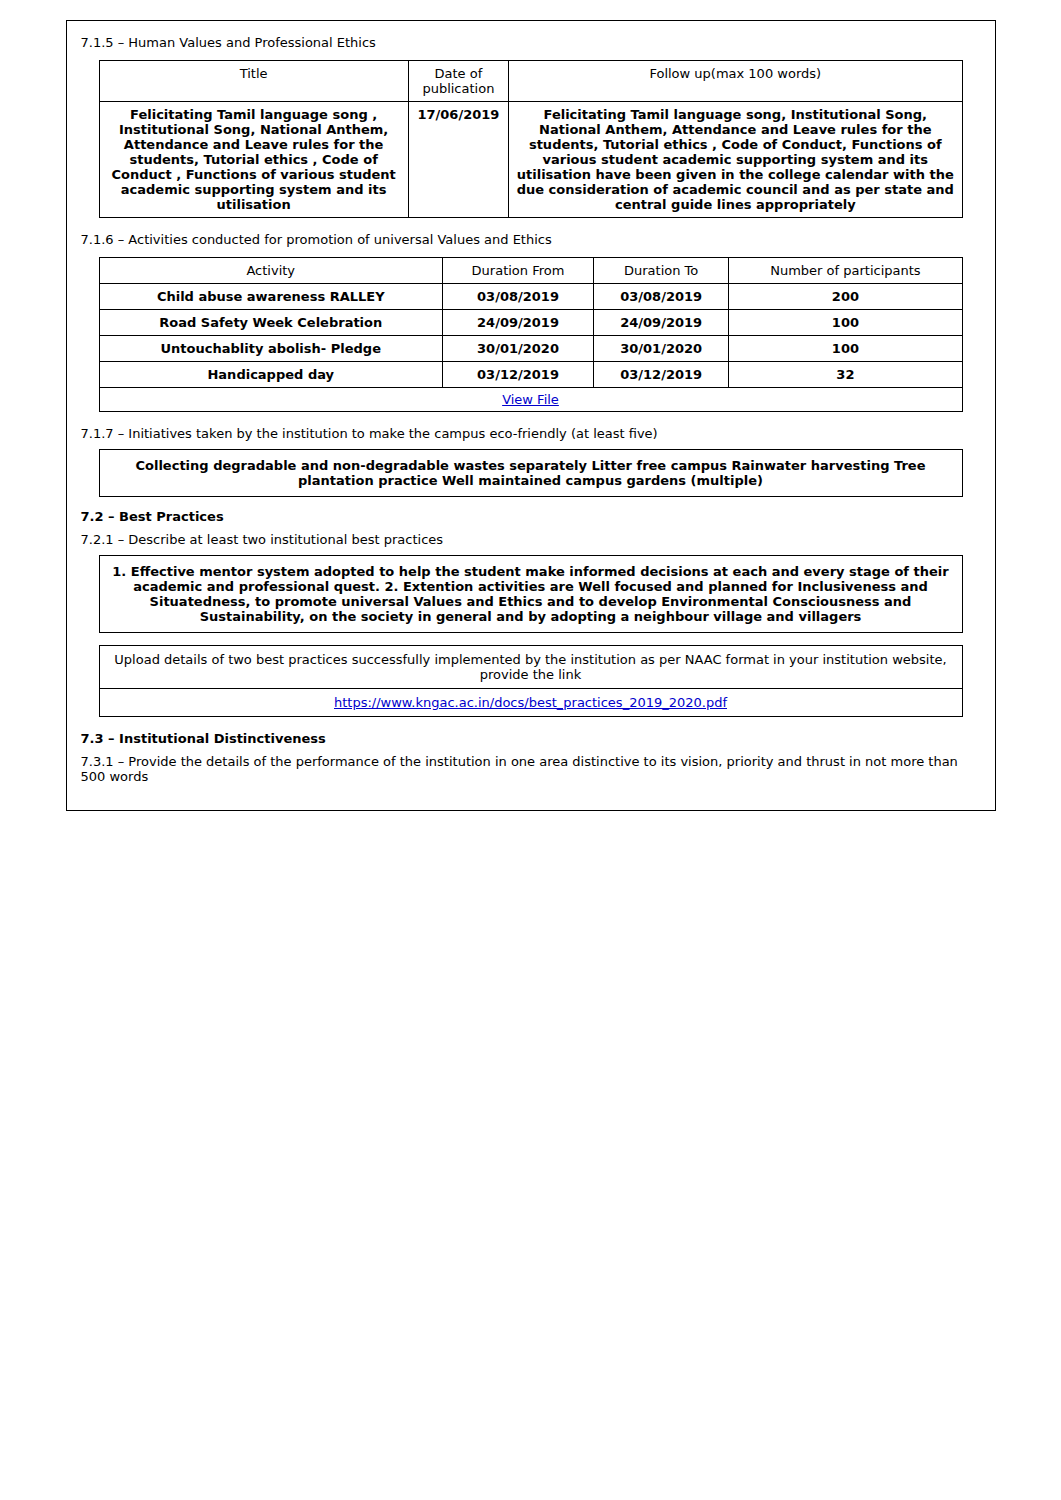7.1.5 – Human Values and Professional Ethics
| Title | Date of publication | Follow up(max 100 words) |
| --- | --- | --- |
| Felicitating Tamil language song , Institutional Song, National Anthem, Attendance and Leave rules for the students, Tutorial ethics , Code of Conduct , Functions of various student academic supporting system and its utilisation | 17/06/2019 | Felicitating Tamil language song, Institutional Song, National Anthem, Attendance and Leave rules for the students, Tutorial ethics , Code of Conduct, Functions of various student academic supporting system and its utilisation have been given in the college calendar with the due consideration of academic council and as per state and central guide lines appropriately |
7.1.6 – Activities conducted for promotion of universal Values and Ethics
| Activity | Duration From | Duration To | Number of participants |
| --- | --- | --- | --- |
| Child abuse awareness RALLEY | 03/08/2019 | 03/08/2019 | 200 |
| Road Safety Week Celebration | 24/09/2019 | 24/09/2019 | 100 |
| Untouchablity abolish- Pledge | 30/01/2020 | 30/01/2020 | 100 |
| Handicapped day | 03/12/2019 | 03/12/2019 | 32 |
| View File |
7.1.7 – Initiatives taken by the institution to make the campus eco-friendly (at least five)
Collecting degradable and non-degradable wastes separately Litter free campus Rainwater harvesting Tree plantation practice Well maintained campus gardens (multiple)
7.2 – Best Practices
7.2.1 – Describe at least two institutional best practices
1. Effective mentor system adopted to help the student make informed decisions at each and every stage of their academic and professional quest. 2. Extention activities are Well focused and planned for Inclusiveness and Situatedness, to promote universal Values and Ethics and to develop Environmental Consciousness and Sustainability, on the society in general and by adopting a neighbour village and villagers
Upload details of two best practices successfully implemented by the institution as per NAAC format in your institution website, provide the link
https://www.kngac.ac.in/docs/best_practices_2019_2020.pdf
7.3 – Institutional Distinctiveness
7.3.1 – Provide the details of the performance of the institution in one area distinctive to its vision, priority and thrust in not more than 500 words